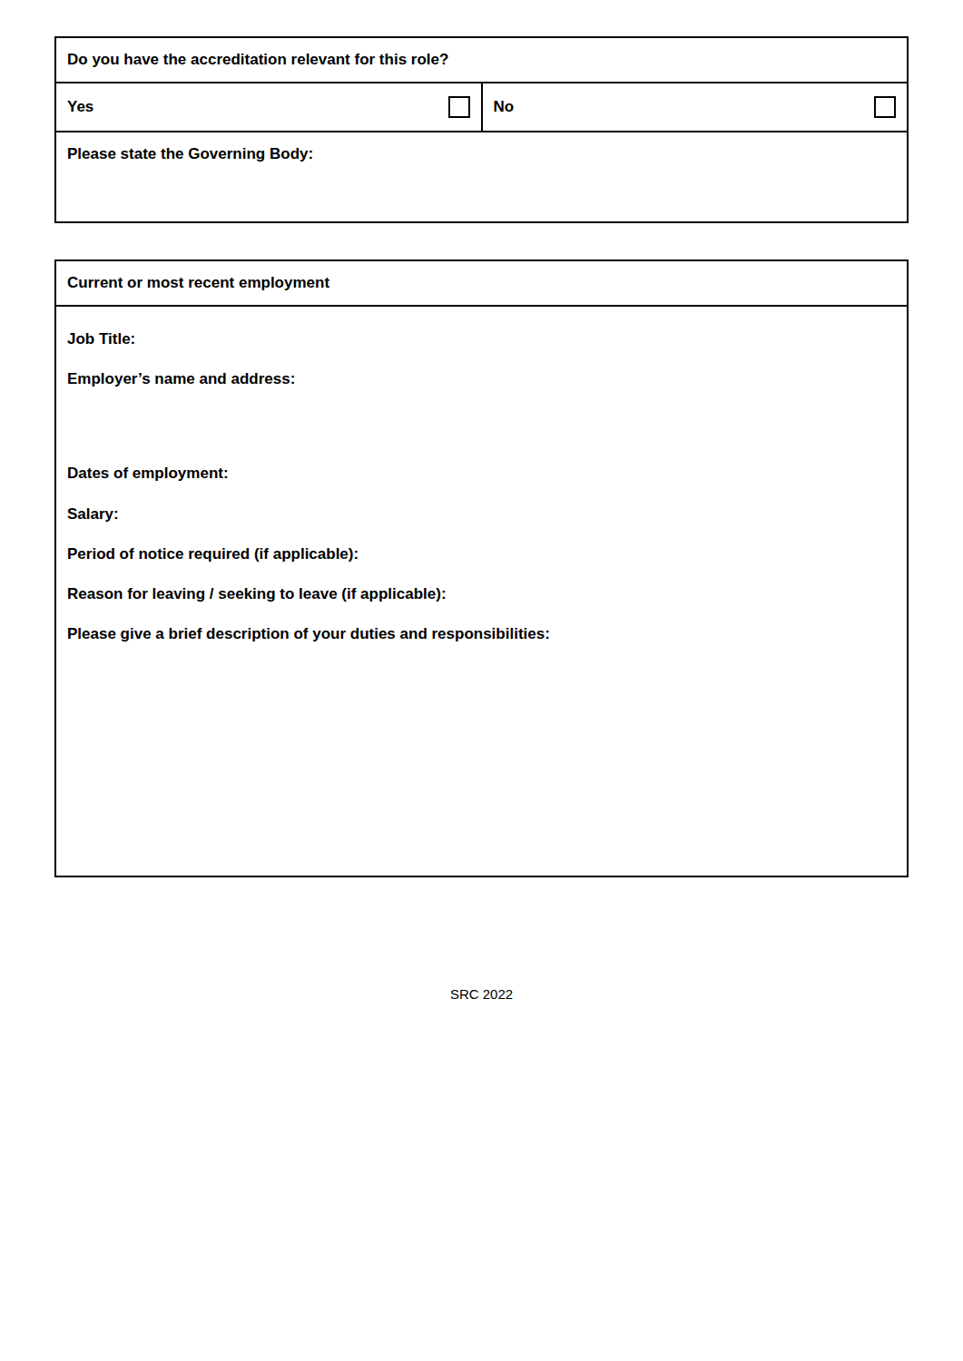Do you have the accreditation relevant for this role?
Yes
No
Please state the Governing Body:
Current or most recent employment
Job Title:
Employer’s name and address:
Dates of employment:
Salary:
Period of notice required (if applicable):
Reason for leaving / seeking to leave (if applicable):
Please give a brief description of your duties and responsibilities:
SRC 2022